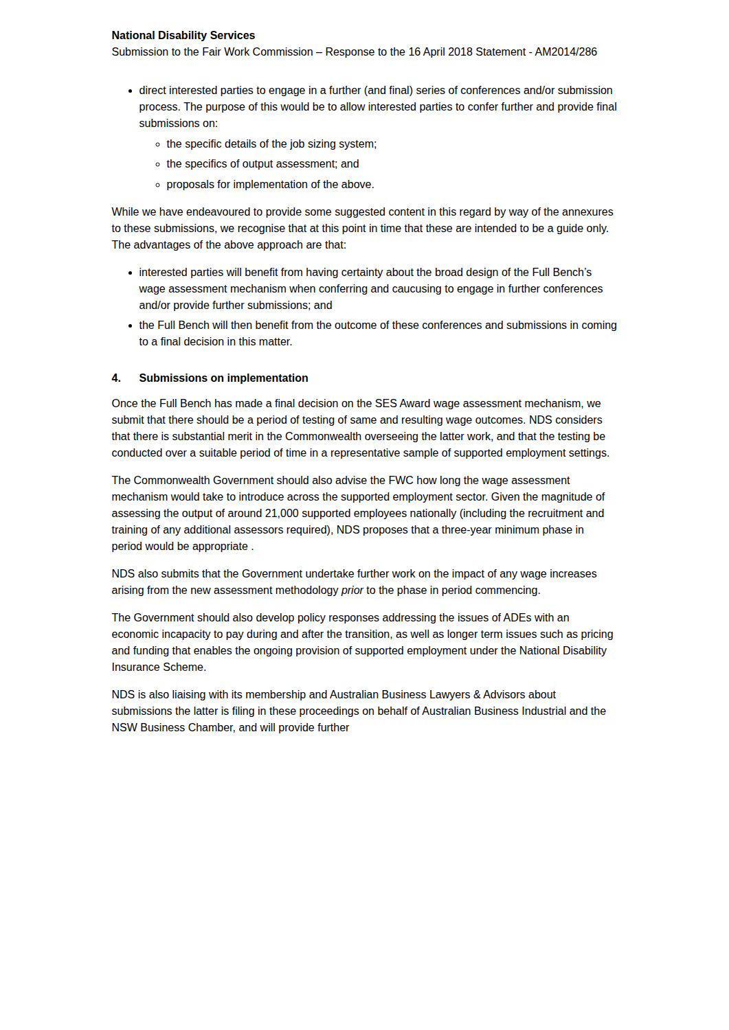National Disability Services
Submission to the Fair Work Commission – Response to the 16 April 2018 Statement - AM2014/286
direct interested parties to engage in a further (and final) series of conferences and/or submission process. The purpose of this would be to allow interested parties to confer further and provide final submissions on:
the specific details of the job sizing system;
the specifics of output assessment; and
proposals for implementation of the above.
While we have endeavoured to provide some suggested content in this regard by way of the annexures to these submissions, we recognise that at this point in time that these are intended to be a guide only. The advantages of the above approach are that:
interested parties will benefit from having certainty about the broad design of the Full Bench’s wage assessment mechanism when conferring and caucusing to engage in further conferences and/or provide further submissions; and
the Full Bench will then benefit from the outcome of these conferences and submissions in coming to a final decision in this matter.
4. Submissions on implementation
Once the Full Bench has made a final decision on the SES Award wage assessment mechanism, we submit that there should be a period of testing of same and resulting wage outcomes. NDS considers that there is substantial merit in the Commonwealth overseeing the latter work, and that the testing be conducted over a suitable period of time in a representative sample of supported employment settings.
The Commonwealth Government should also advise the FWC how long the wage assessment mechanism would take to introduce across the supported employment sector. Given the magnitude of assessing the output of around 21,000 supported employees nationally (including the recruitment and training of any additional assessors required), NDS proposes that a three-year minimum phase in period would be appropriate .
NDS also submits that the Government undertake further work on the impact of any wage increases arising from the new assessment methodology prior to the phase in period commencing.
The Government should also develop policy responses addressing the issues of ADEs with an economic incapacity to pay during and after the transition, as well as longer term issues such as pricing and funding that enables the ongoing provision of supported employment under the National Disability Insurance Scheme.
NDS is also liaising with its membership and Australian Business Lawyers & Advisors about submissions the latter is filing in these proceedings on behalf of Australian Business Industrial and the NSW Business Chamber, and will provide further